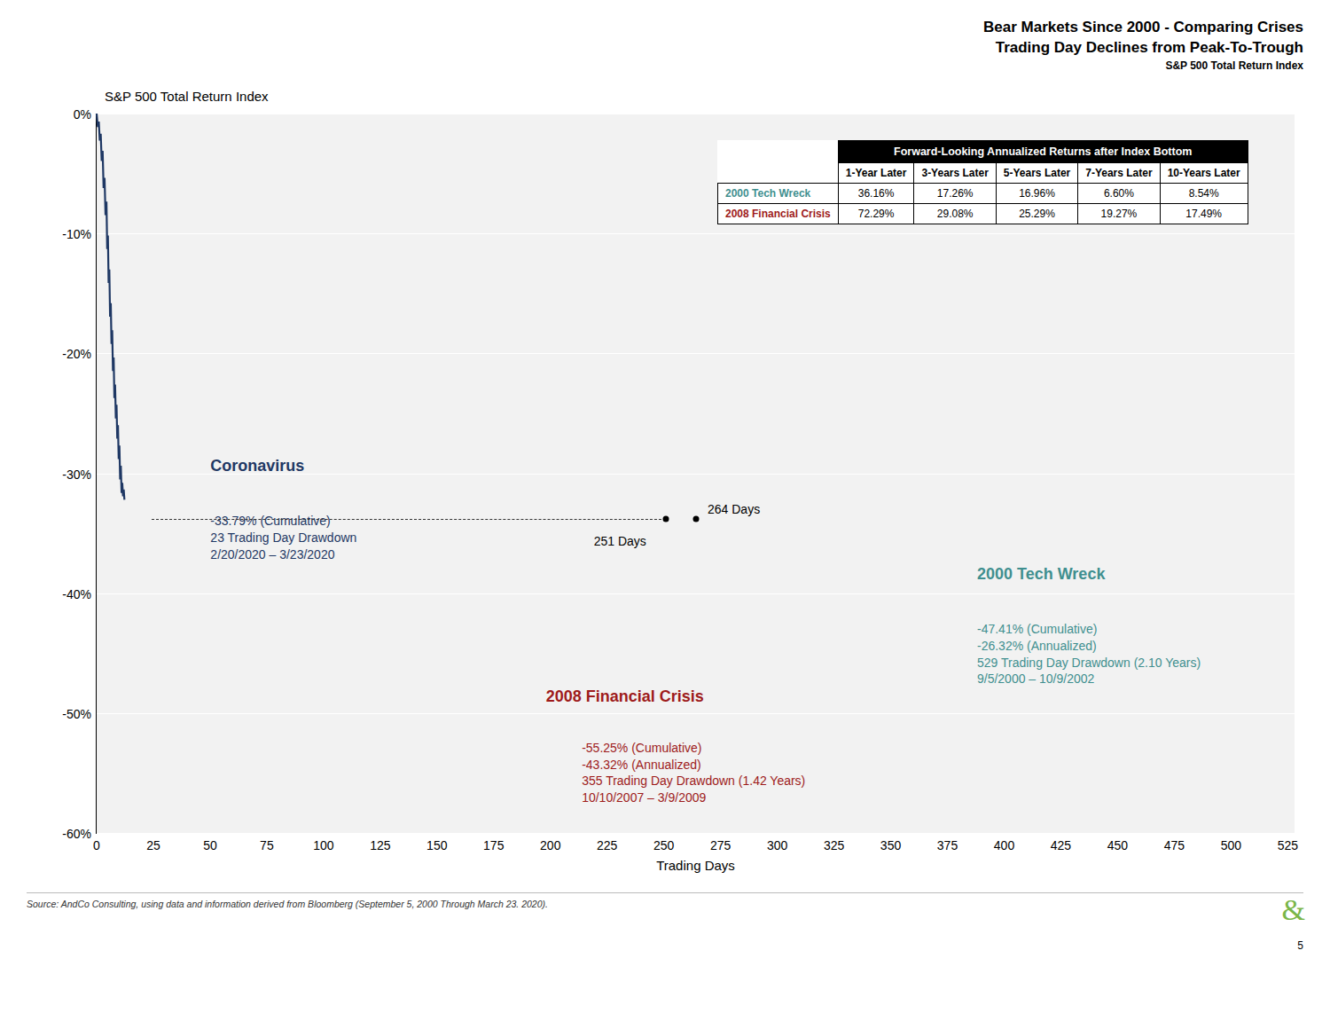Bear Markets Since 2000 - Comparing Crises
Trading Day Declines from Peak-To-Trough
S&P 500 Total Return Index
S&P 500 Total Return Index
0%
-10%
-20%
-30%
-40%
-50%
-60%
0
25
50
75
100
125
150
175
200
225
250
275
300
325
350
375
400
425
450
475
500
525
Trading Days
Coronavirus
-33.79% (Cumulative)
23 Trading Day Drawdown
2/20/2020 – 3/23/2020
2000 Tech Wreck
-47.41% (Cumulative)
-26.32% (Annualized)
529 Trading Day Drawdown (2.10 Years)
9/5/2000 – 10/9/2002
2008 Financial Crisis
-55.25% (Cumulative)
-43.32% (Annualized)
355 Trading Day Drawdown (1.42 Years)
10/10/2007 – 3/9/2009
251 Days
264 Days
| | Forward-Looking Annualized Returns after Index Bottom |
| --- | --- |
| | 1-Year Later | 3-Years Later | 5-Years Later | 7-Years Later | 10-Years Later |
| 2000 Tech Wreck | 36.16% | 17.26% | 16.96% | 6.60% | 8.54% |
| 2008 Financial Crisis | 72.29% | 29.08% | 25.29% | 19.27% | 17.49% |
Source: AndCo Consulting, using data and information derived from Bloomberg (September 5, 2000 Through March 23. 2020).
&
5